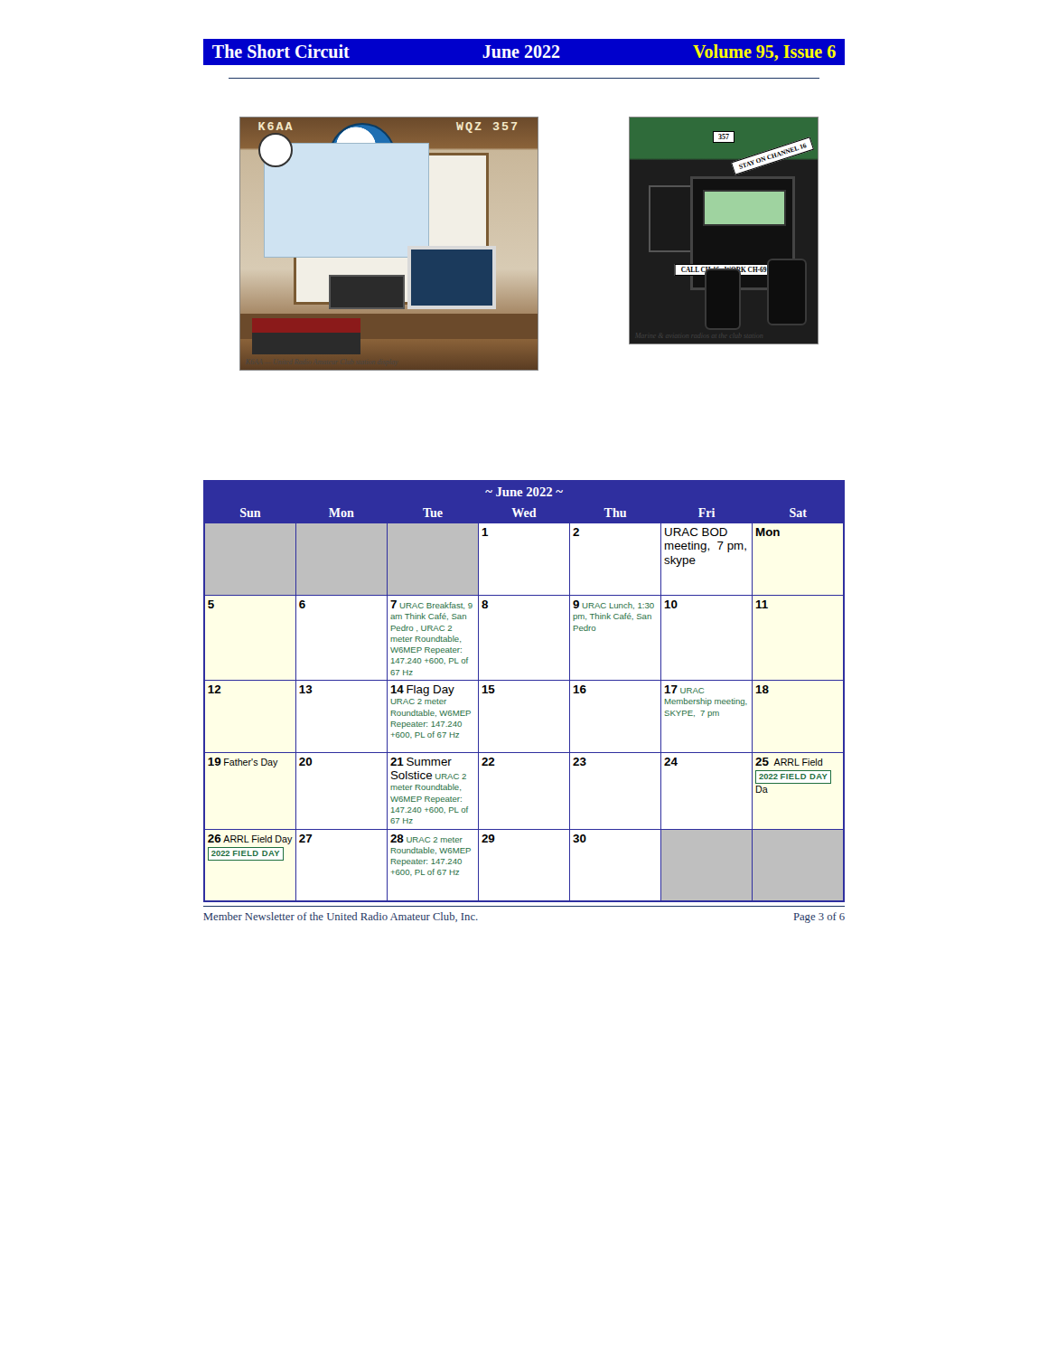The Short Circuit June 2022 Volume 95, Issue 6
K6AA WQZ 357
K6AA — United Radio Amateur Club station display
357 STAY ON CHANNEL 16
CALL CH-16 WORK CH-69
Marine & aviation radios at the club station
~ June 2022 ~
| Sun | Mon | Tue | Wed | Thu | Fri | Sat |
| --- | --- | --- | --- | --- | --- | --- |
| | | | 1 | 2 | URAC BOD meeting, 7 pm, skype | Mon |
| 5 | 6 | 7 URAC Breakfast, 9 am Think Café, San Pedro , URAC 2 meter Roundtable, W6MEP Repeater: 147.240 +600, PL of 67 Hz | 8 | 9 URAC Lunch, 1:30 pm, Think Café, San Pedro | 10 | 11 |
| 12 | 13 | 14 Flag Day URAC 2 meter Roundtable, W6MEP Repeater: 147.240 +600, PL of 67 Hz | 15 | 16 | 17 URAC Membership meeting, SKYPE, 7 pm | 18 |
| 19 Father's Day | 20 | 21 Summer Solstice URAC 2 meter Roundtable, W6MEP Repeater: 147.240 +600, PL of 67 Hz | 22 | 23 | 24 | 25 ARRL Field 2022 FIELD DAY Da |
| 26 ARRL Field Day 2022 FIELD DAY | 27 | 28 URAC 2 meter Roundtable, W6MEP Repeater: 147.240 +600, PL of 67 Hz | 29 | 30 | | |
Member Newsletter of the United Radio Amateur Club, Inc. Page 3 of 6